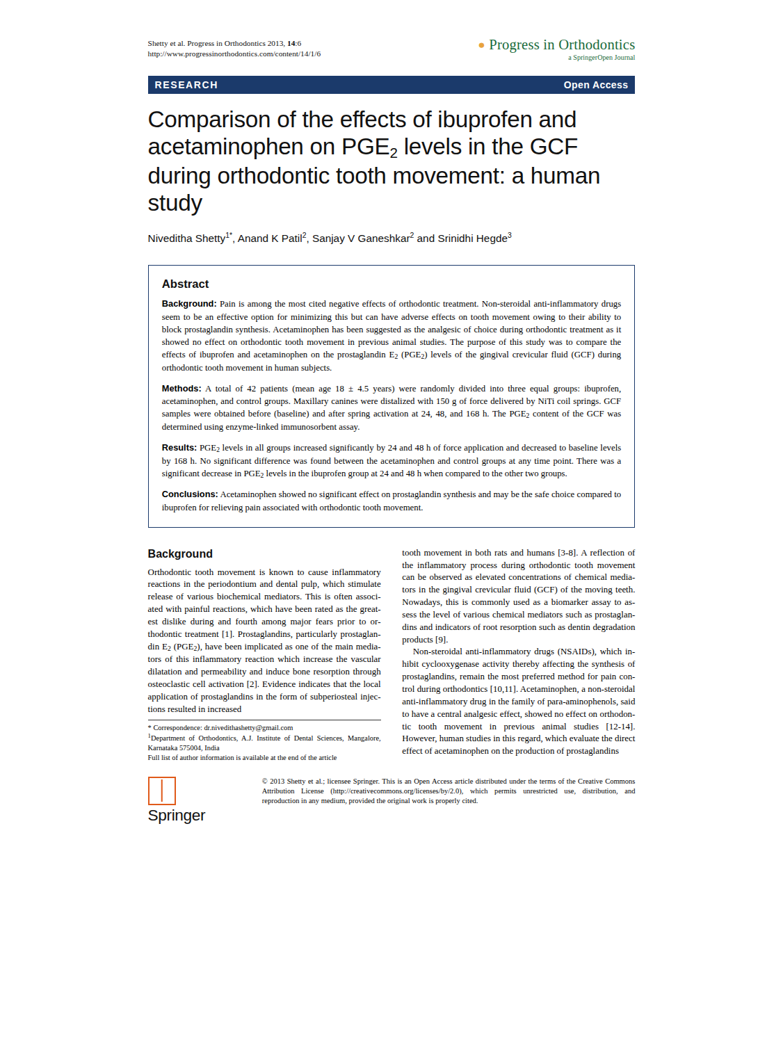Shetty et al. Progress in Orthodontics 2013, 14:6
http://www.progressinorthodontics.com/content/14/1/6
● Progress in Orthodontics
a SpringerOpen Journal
RESEARCH Open Access
Comparison of the effects of ibuprofen and acetaminophen on PGE2 levels in the GCF during orthodontic tooth movement: a human study
Niveditha Shetty1*, Anand K Patil2, Sanjay V Ganeshkar2 and Srinidhi Hegde3
Abstract
Background: Pain is among the most cited negative effects of orthodontic treatment. Non-steroidal anti-inflammatory drugs seem to be an effective option for minimizing this but can have adverse effects on tooth movement owing to their ability to block prostaglandin synthesis. Acetaminophen has been suggested as the analgesic of choice during orthodontic treatment as it showed no effect on orthodontic tooth movement in previous animal studies. The purpose of this study was to compare the effects of ibuprofen and acetaminophen on the prostaglandin E2 (PGE2) levels of the gingival crevicular fluid (GCF) during orthodontic tooth movement in human subjects.
Methods: A total of 42 patients (mean age 18 ± 4.5 years) were randomly divided into three equal groups: ibuprofen, acetaminophen, and control groups. Maxillary canines were distalized with 150 g of force delivered by NiTi coil springs. GCF samples were obtained before (baseline) and after spring activation at 24, 48, and 168 h. The PGE2 content of the GCF was determined using enzyme-linked immunosorbent assay.
Results: PGE2 levels in all groups increased significantly by 24 and 48 h of force application and decreased to baseline levels by 168 h. No significant difference was found between the acetaminophen and control groups at any time point. There was a significant decrease in PGE2 levels in the ibuprofen group at 24 and 48 h when compared to the other two groups.
Conclusions: Acetaminophen showed no significant effect on prostaglandin synthesis and may be the safe choice compared to ibuprofen for relieving pain associated with orthodontic tooth movement.
Background
Orthodontic tooth movement is known to cause inflammatory reactions in the periodontium and dental pulp, which stimulate release of various biochemical mediators. This is often associated with painful reactions, which have been rated as the greatest dislike during and fourth among major fears prior to orthodontic treatment [1]. Prostaglandins, particularly prostaglandin E2 (PGE2), have been implicated as one of the main mediators of this inflammatory reaction which increase the vascular dilatation and permeability and induce bone resorption through osteoclastic cell activation [2]. Evidence indicates that the local application of prostaglandins in the form of subperiosteal injections resulted in increased
* Correspondence: dr.nivedithashetty@gmail.com
1Department of Orthodontics, A.J. Institute of Dental Sciences, Mangalore, Karnataka 575004, India
Full list of author information is available at the end of the article
tooth movement in both rats and humans [3-8]. A reflection of the inflammatory process during orthodontic tooth movement can be observed as elevated concentrations of chemical mediators in the gingival crevicular fluid (GCF) of the moving teeth. Nowadays, this is commonly used as a biomarker assay to assess the level of various chemical mediators such as prostaglandins and indicators of root resorption such as dentin degradation products [9].
Non-steroidal anti-inflammatory drugs (NSAIDs), which inhibit cyclooxygenase activity thereby affecting the synthesis of prostaglandins, remain the most preferred method for pain control during orthodontics [10,11]. Acetaminophen, a non-steroidal anti-inflammatory drug in the family of para-aminophenols, said to have a central analgesic effect, showed no effect on orthodontic tooth movement in previous animal studies [12-14]. However, human studies in this regard, which evaluate the direct effect of acetaminophen on the production of prostaglandins
Springer
© 2013 Shetty et al.; licensee Springer. This is an Open Access article distributed under the terms of the Creative Commons Attribution License (http://creativecommons.org/licenses/by/2.0), which permits unrestricted use, distribution, and reproduction in any medium, provided the original work is properly cited.